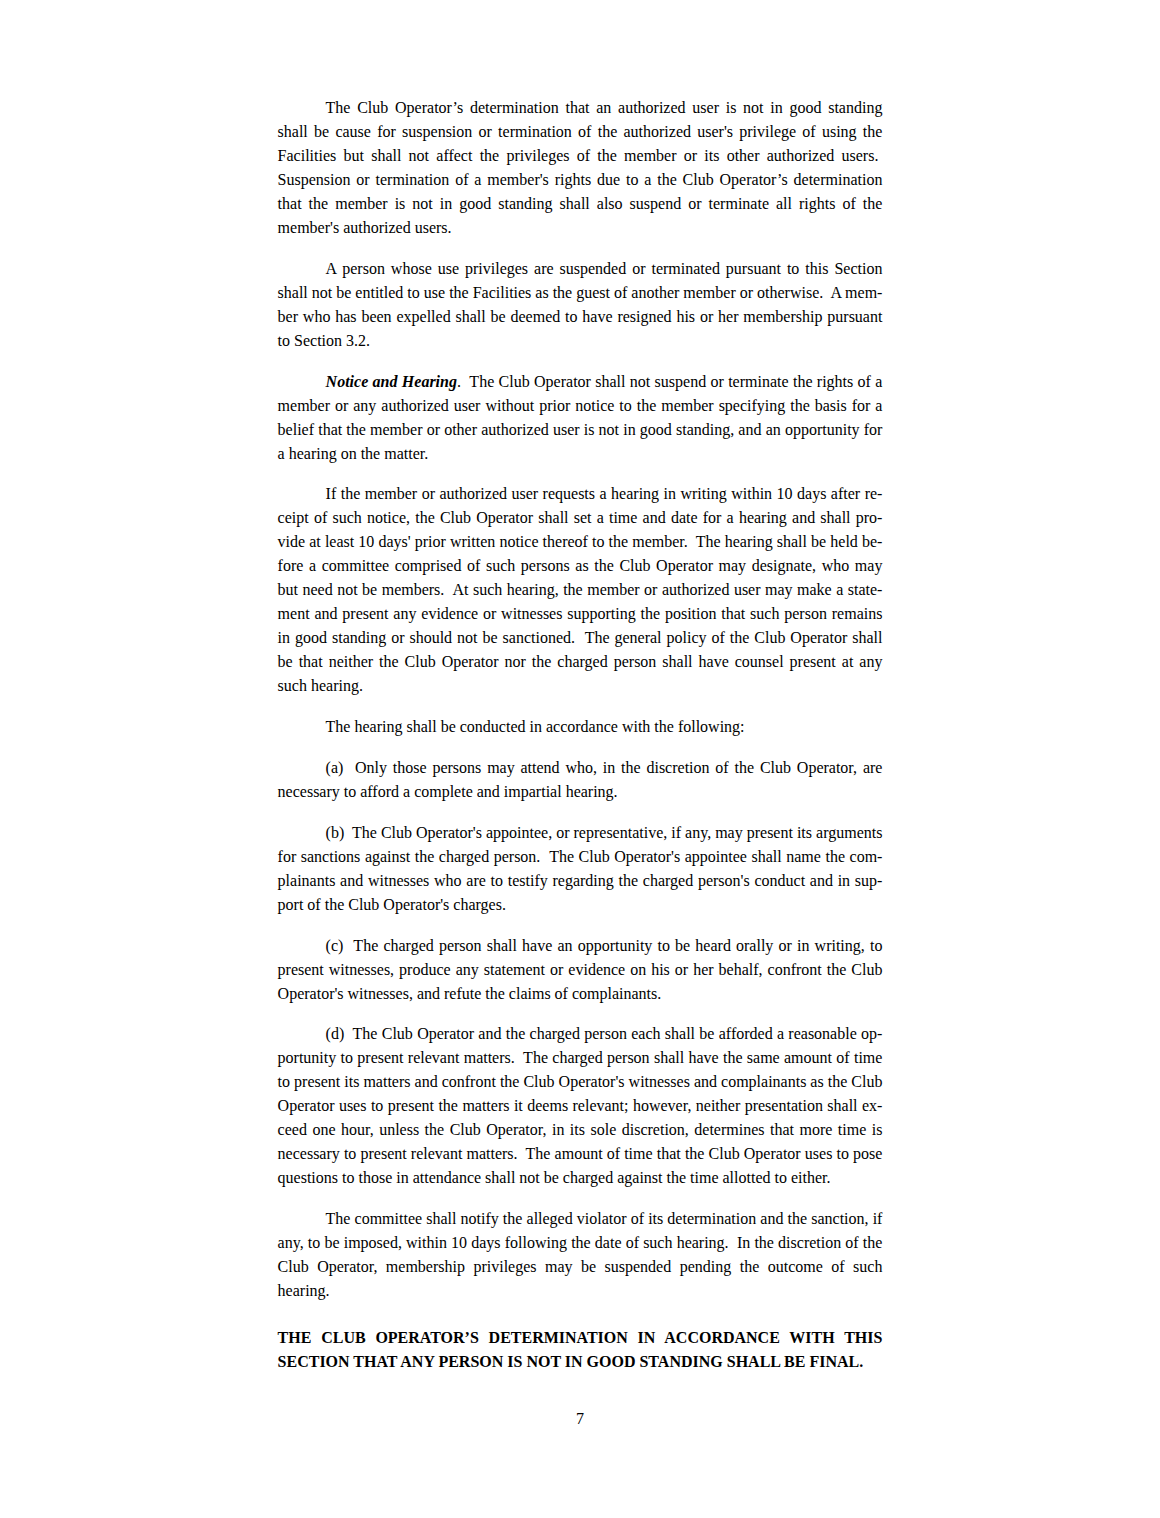The Club Operator’s determination that an authorized user is not in good standing shall be cause for suspension or termination of the authorized user's privilege of using the Facilities but shall not affect the privileges of the member or its other authorized users. Suspension or termination of a member's rights due to a the Club Operator’s determination that the member is not in good standing shall also suspend or terminate all rights of the member's authorized users.
A person whose use privileges are suspended or terminated pursuant to this Section shall not be entitled to use the Facilities as the guest of another member or otherwise. A member who has been expelled shall be deemed to have resigned his or her membership pursuant to Section 3.2.
Notice and Hearing. The Club Operator shall not suspend or terminate the rights of a member or any authorized user without prior notice to the member specifying the basis for a belief that the member or other authorized user is not in good standing, and an opportunity for a hearing on the matter.
If the member or authorized user requests a hearing in writing within 10 days after receipt of such notice, the Club Operator shall set a time and date for a hearing and shall provide at least 10 days' prior written notice thereof to the member. The hearing shall be held before a committee comprised of such persons as the Club Operator may designate, who may but need not be members. At such hearing, the member or authorized user may make a statement and present any evidence or witnesses supporting the position that such person remains in good standing or should not be sanctioned. The general policy of the Club Operator shall be that neither the Club Operator nor the charged person shall have counsel present at any such hearing.
The hearing shall be conducted in accordance with the following:
(a) Only those persons may attend who, in the discretion of the Club Operator, are necessary to afford a complete and impartial hearing.
(b) The Club Operator's appointee, or representative, if any, may present its arguments for sanctions against the charged person. The Club Operator's appointee shall name the complainants and witnesses who are to testify regarding the charged person's conduct and in support of the Club Operator's charges.
(c) The charged person shall have an opportunity to be heard orally or in writing, to present witnesses, produce any statement or evidence on his or her behalf, confront the Club Operator's witnesses, and refute the claims of complainants.
(d) The Club Operator and the charged person each shall be afforded a reasonable opportunity to present relevant matters. The charged person shall have the same amount of time to present its matters and confront the Club Operator's witnesses and complainants as the Club Operator uses to present the matters it deems relevant; however, neither presentation shall exceed one hour, unless the Club Operator, in its sole discretion, determines that more time is necessary to present relevant matters. The amount of time that the Club Operator uses to pose questions to those in attendance shall not be charged against the time allotted to either.
The committee shall notify the alleged violator of its determination and the sanction, if any, to be imposed, within 10 days following the date of such hearing. In the discretion of the Club Operator, membership privileges may be suspended pending the outcome of such hearing.
The Club Operator’s determination in accordance with this Section that any person is not in good standing shall be final.
7